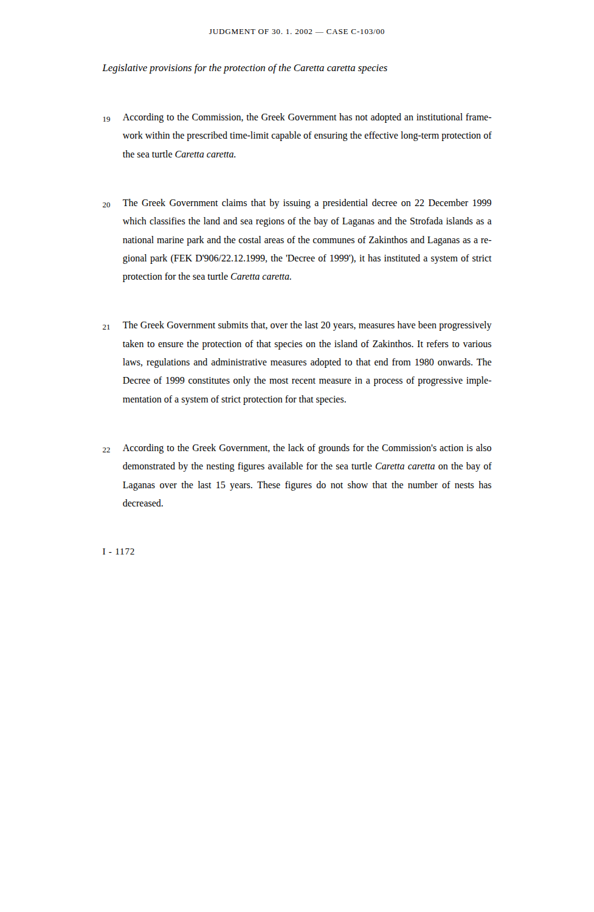Judgment of 30. 1. 2002 — Case C-103/00
Legislative provisions for the protection of the Caretta caretta species
19
According to the Commission, the Greek Government has not adopted an institutional framework within the prescribed time-limit capable of ensuring the effective long-term protection of the sea turtle Caretta caretta.
20
The Greek Government claims that by issuing a presidential decree on 22 December 1999 which classifies the land and sea regions of the bay of Laganas and the Strofada islands as a national marine park and the costal areas of the communes of Zakinthos and Laganas as a regional park (FEK D'906/22.12.1999, the 'Decree of 1999'), it has instituted a system of strict protection for the sea turtle Caretta caretta.
21
The Greek Government submits that, over the last 20 years, measures have been progressively taken to ensure the protection of that species on the island of Zakinthos. It refers to various laws, regulations and administrative measures adopted to that end from 1980 onwards. The Decree of 1999 constitutes only the most recent measure in a process of progressive implementation of a system of strict protection for that species.
22
According to the Greek Government, the lack of grounds for the Commission's action is also demonstrated by the nesting figures available for the sea turtle Caretta caretta on the bay of Laganas over the last 15 years. These figures do not show that the number of nests has decreased.
I - 1172